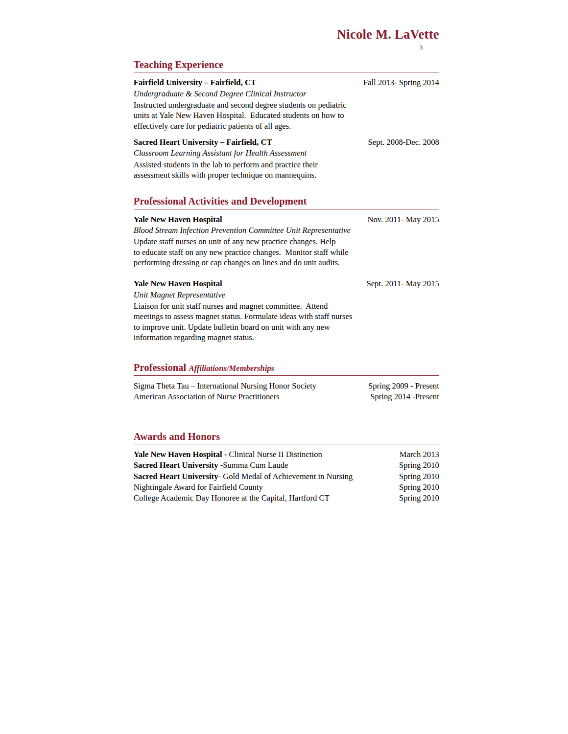Nicole M. LaVette
3
Teaching Experience
Fairfield University – Fairfield, CT
Fall 2013- Spring 2014
Undergraduate & Second Degree Clinical Instructor
Instructed undergraduate and second degree students on pediatric units at Yale New Haven Hospital. Educated students on how to effectively care for pediatric patients of all ages.
Sacred Heart University – Fairfield, CT
Sept. 2008-Dec. 2008
Classroom Learning Assistant for Health Assessment
Assisted students in the lab to perform and practice their
assessment skills with proper technique on mannequins.
Professional Activities and Development
Yale New Haven Hospital
Nov. 2011- May 2015
Blood Stream Infection Prevention Committee Unit Representative
Update staff nurses on unit of any new practice changes. Help
to educate staff on any new practice changes. Monitor staff while
performing dressing or cap changes on lines and do unit audits.
Yale New Haven Hospital
Sept. 2011- May 2015
Unit Magnet Representative
Liaison for unit staff nurses and magnet committee. Attend
meetings to assess magnet status. Formulate ideas with staff nurses
to improve unit. Update bulletin board on unit with any new
information regarding magnet status.
Professional Affiliations/Memberships
Sigma Theta Tau – International Nursing Honor Society
Spring 2009 - Present
American Association of Nurse Practitioners
Spring 2014 -Present
Awards and Honors
Yale New Haven Hospital - Clinical Nurse II Distinction
March 2013
Sacred Heart University -Summa Cum Laude
Spring 2010
Sacred Heart University- Gold Medal of Achievement in Nursing
Spring 2010
Nightingale Award for Fairfield County
Spring 2010
College Academic Day Honoree at the Capital, Hartford CT
Spring 2010